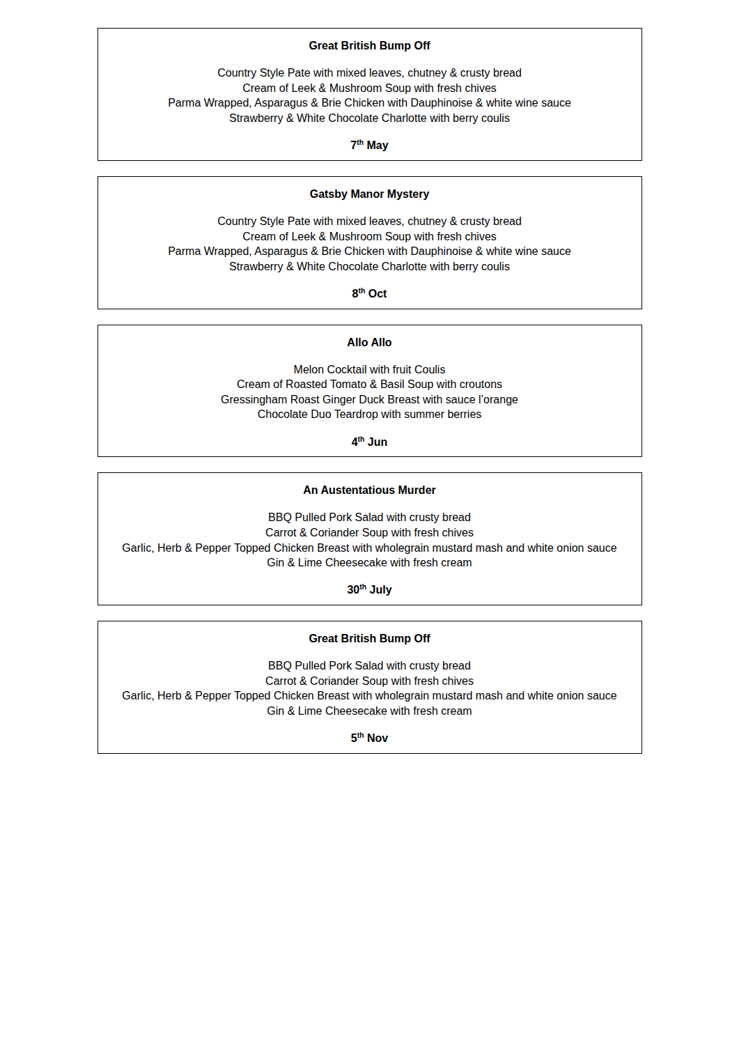Great British Bump Off
Country Style Pate with mixed leaves, chutney & crusty bread
Cream of Leek & Mushroom Soup with fresh chives
Parma Wrapped, Asparagus & Brie Chicken with Dauphinoise & white wine sauce
Strawberry & White Chocolate Charlotte with berry coulis
7th May
Gatsby Manor Mystery
Country Style Pate with mixed leaves, chutney & crusty bread
Cream of Leek & Mushroom Soup with fresh chives
Parma Wrapped, Asparagus & Brie Chicken with Dauphinoise & white wine sauce
Strawberry & White Chocolate Charlotte with berry coulis
8th Oct
Allo Allo
Melon Cocktail with fruit Coulis
Cream of Roasted Tomato & Basil Soup with croutons
Gressingham Roast Ginger Duck Breast with sauce l’orange
Chocolate Duo Teardrop with summer berries
4th Jun
An Austentatious Murder
BBQ Pulled Pork Salad with crusty bread
Carrot & Coriander Soup with fresh chives
Garlic, Herb & Pepper Topped Chicken Breast with wholegrain mustard mash and white onion sauce
Gin & Lime Cheesecake with fresh cream
30th July
Great British Bump Off
BBQ Pulled Pork Salad with crusty bread
Carrot & Coriander Soup with fresh chives
Garlic, Herb & Pepper Topped Chicken Breast with wholegrain mustard mash and white onion sauce
Gin & Lime Cheesecake with fresh cream
5th Nov